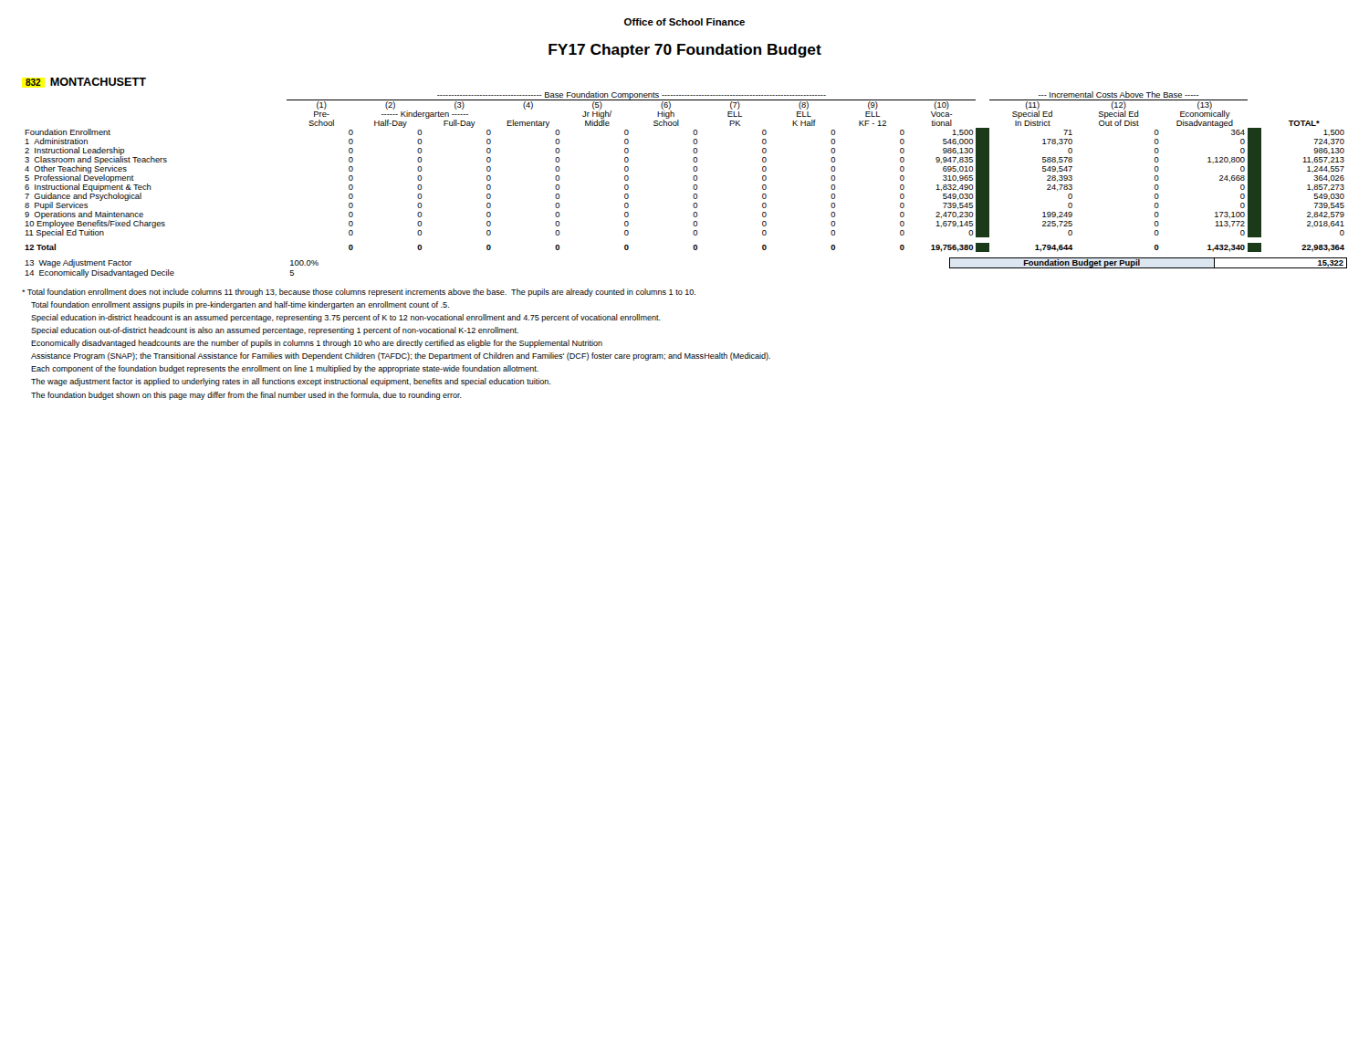Office of School Finance
FY17 Chapter 70 Foundation Budget
832 MONTACHUSETT
| | ------------------------------------- Base Foundation Components ---------------------------------------------------------- | | --- Incremental Costs Above The Base ----- | | |
| | (1) | (2) | (3) | (4) | (5) | (6) | (7) | (8) | (9) | (10) | | (11) | (12) | (13) | | |
| | Pre- | ------ Kindergarten ------ | | Jr High/ | High | ELL | ELL | ELL | Voca- | | Special Ed | Special Ed | Economically | | |
| | School | Half-Day | Full-Day | Elementary | Middle | School | PK | K Half | KF - 12 | tional | | In District | Out of Dist | Disadvantaged | | TOTAL* |
| Foundation Enrollment | 0 | 0 | 0 | 0 | 0 | 0 | 0 | 0 | 0 | 1,500 | | 71 | 0 | 364 | | 1,500 |
| 1 Administration | 0 | 0 | 0 | 0 | 0 | 0 | 0 | 0 | 0 | 546,000 | | 178,370 | 0 | 0 | | 724,370 |
| 2 Instructional Leadership | 0 | 0 | 0 | 0 | 0 | 0 | 0 | 0 | 0 | 986,130 | | 0 | 0 | 0 | | 986,130 |
| 3 Classroom and Specialist Teachers | 0 | 0 | 0 | 0 | 0 | 0 | 0 | 0 | 0 | 9,947,835 | | 588,578 | 0 | 1,120,800 | | 11,657,213 |
| 4 Other Teaching Services | 0 | 0 | 0 | 0 | 0 | 0 | 0 | 0 | 0 | 695,010 | | 549,547 | 0 | 0 | | 1,244,557 |
| 5 Professional Development | 0 | 0 | 0 | 0 | 0 | 0 | 0 | 0 | 0 | 310,965 | | 28,393 | 0 | 24,668 | | 364,026 |
| 6 Instructional Equipment & Tech | 0 | 0 | 0 | 0 | 0 | 0 | 0 | 0 | 0 | 1,832,490 | | 24,783 | 0 | 0 | | 1,857,273 |
| 7 Guidance and Psychological | 0 | 0 | 0 | 0 | 0 | 0 | 0 | 0 | 0 | 549,030 | | 0 | 0 | 0 | | 549,030 |
| 8 Pupil Services | 0 | 0 | 0 | 0 | 0 | 0 | 0 | 0 | 0 | 739,545 | | 0 | 0 | 0 | | 739,545 |
| 9 Operations and Maintenance | 0 | 0 | 0 | 0 | 0 | 0 | 0 | 0 | 0 | 2,470,230 | | 199,249 | 0 | 173,100 | | 2,842,579 |
| 10 Employee Benefits/Fixed Charges | 0 | 0 | 0 | 0 | 0 | 0 | 0 | 0 | 0 | 1,679,145 | | 225,725 | 0 | 113,772 | | 2,018,641 |
| 11 Special Ed Tuition | 0 | 0 | 0 | 0 | 0 | 0 | 0 | 0 | 0 | 0 | | 0 | 0 | 0 | | 0 |
| 12 Total | 0 | 0 | 0 | 0 | 0 | 0 | 0 | 0 | 0 | 19,756,380 | | 1,794,644 | 0 | 1,432,340 | | 22,983,364 |
| 13 Wage Adjustment Factor | 100.0% | | Foundation Budget per Pupil | 15,322 |
| 14 Economically Disadvantaged Decile | 5 | | | |
* Total foundation enrollment does not include columns 11 through 13, because those columns represent increments above the base. The pupils are already counted in columns 1 to 10.
Total foundation enrollment assigns pupils in pre-kindergarten and half-time kindergarten an enrollment count of .5.
Special education in-district headcount is an assumed percentage, representing 3.75 percent of K to 12 non-vocational enrollment and 4.75 percent of vocational enrollment.
Special education out-of-district headcount is also an assumed percentage, representing 1 percent of non-vocational K-12 enrollment.
Economically disadvantaged headcounts are the number of pupils in columns 1 through 10 who are directly certified as eligble for the Supplemental Nutrition
Assistance Program (SNAP); the Transitional Assistance for Families with Dependent Children (TAFDC); the Department of Children and Families' (DCF) foster care program; and MassHealth (Medicaid).
Each component of the foundation budget represents the enrollment on line 1 multiplied by the appropriate state-wide foundation allotment.
The wage adjustment factor is applied to underlying rates in all functions except instructional equipment, benefits and special education tuition.
The foundation budget shown on this page may differ from the final number used in the formula, due to rounding error.